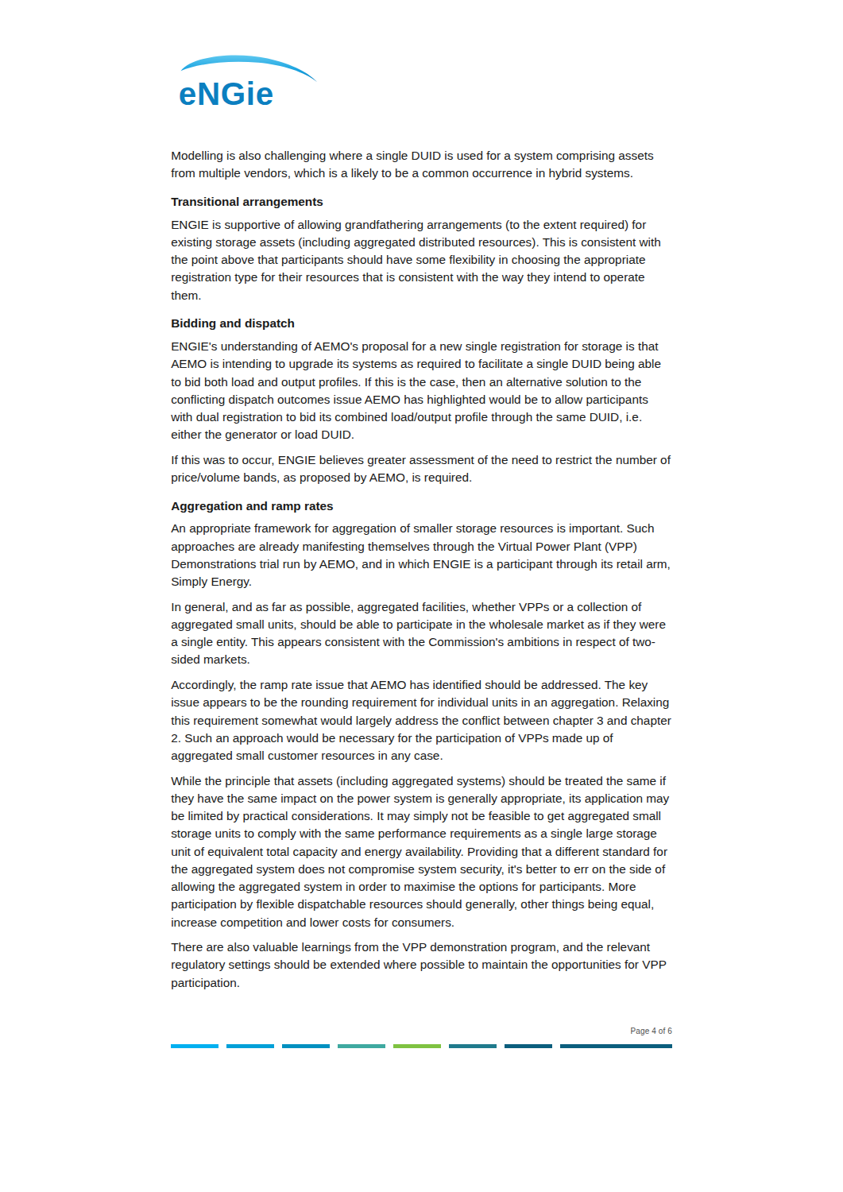eNGie
Modelling is also challenging where a single DUID is used for a system comprising assets from multiple vendors, which is a likely to be a common occurrence in hybrid systems.
Transitional arrangements
ENGIE is supportive of allowing grandfathering arrangements (to the extent required) for existing storage assets (including aggregated distributed resources). This is consistent with the point above that participants should have some flexibility in choosing the appropriate registration type for their resources that is consistent with the way they intend to operate them.
Bidding and dispatch
ENGIE's understanding of AEMO's proposal for a new single registration for storage is that AEMO is intending to upgrade its systems as required to facilitate a single DUID being able to bid both load and output profiles. If this is the case, then an alternative solution to the conflicting dispatch outcomes issue AEMO has highlighted would be to allow participants with dual registration to bid its combined load/output profile through the same DUID, i.e. either the generator or load DUID.
If this was to occur, ENGIE believes greater assessment of the need to restrict the number of price/volume bands, as proposed by AEMO, is required.
Aggregation and ramp rates
An appropriate framework for aggregation of smaller storage resources is important. Such approaches are already manifesting themselves through the Virtual Power Plant (VPP) Demonstrations trial run by AEMO, and in which ENGIE is a participant through its retail arm, Simply Energy.
In general, and as far as possible, aggregated facilities, whether VPPs or a collection of aggregated small units, should be able to participate in the wholesale market as if they were a single entity. This appears consistent with the Commission's ambitions in respect of two-sided markets.
Accordingly, the ramp rate issue that AEMO has identified should be addressed. The key issue appears to be the rounding requirement for individual units in an aggregation. Relaxing this requirement somewhat would largely address the conflict between chapter 3 and chapter 2. Such an approach would be necessary for the participation of VPPs made up of aggregated small customer resources in any case.
While the principle that assets (including aggregated systems) should be treated the same if they have the same impact on the power system is generally appropriate, its application may be limited by practical considerations. It may simply not be feasible to get aggregated small storage units to comply with the same performance requirements as a single large storage unit of equivalent total capacity and energy availability. Providing that a different standard for the aggregated system does not compromise system security, it's better to err on the side of allowing the aggregated system in order to maximise the options for participants. More participation by flexible dispatchable resources should generally, other things being equal, increase competition and lower costs for consumers.
There are also valuable learnings from the VPP demonstration program, and the relevant regulatory settings should be extended where possible to maintain the opportunities for VPP participation.
Page 4 of 6